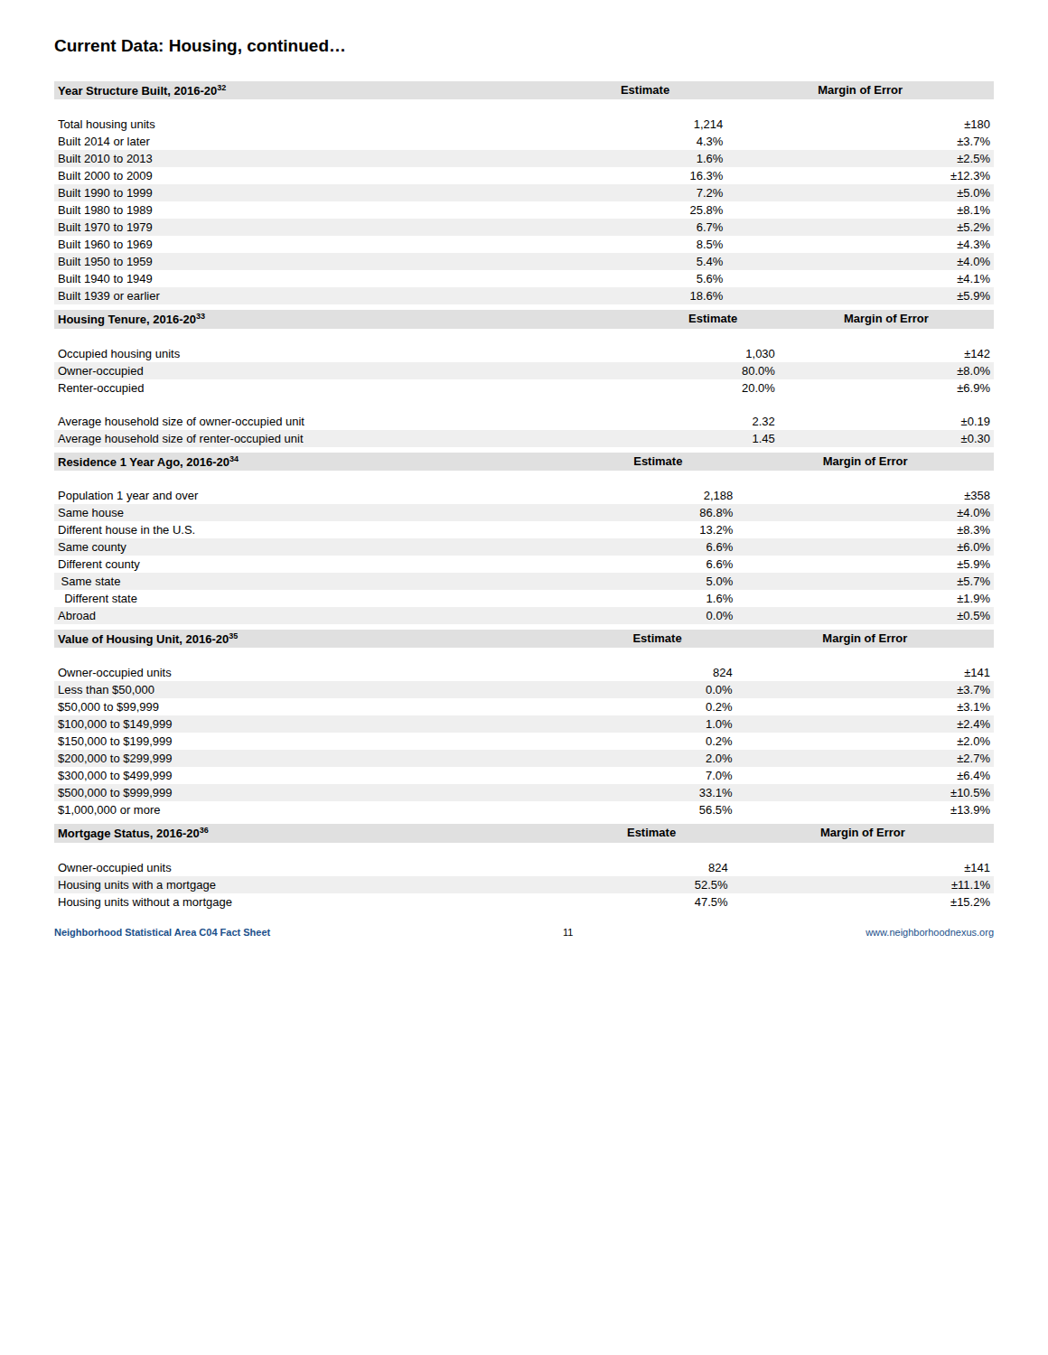Current Data: Housing, continued…
| Year Structure Built, 2016-20 32 | Estimate | Margin of Error |
| --- | --- | --- |
| Total housing units | 1,214 | ±180 |
| Built 2014 or later | 4.3% | ±3.7% |
| Built 2010 to 2013 | 1.6% | ±2.5% |
| Built 2000 to 2009 | 16.3% | ±12.3% |
| Built 1990 to 1999 | 7.2% | ±5.0% |
| Built 1980 to 1989 | 25.8% | ±8.1% |
| Built 1970 to 1979 | 6.7% | ±5.2% |
| Built 1960 to 1969 | 8.5% | ±4.3% |
| Built 1950 to 1959 | 5.4% | ±4.0% |
| Built 1940 to 1949 | 5.6% | ±4.1% |
| Built 1939 or earlier | 18.6% | ±5.9% |
| Housing Tenure, 2016-20 33 | Estimate | Margin of Error |
| --- | --- | --- |
| Occupied housing units | 1,030 | ±142 |
| Owner-occupied | 80.0% | ±8.0% |
| Renter-occupied | 20.0% | ±6.9% |
| Average household size of owner-occupied unit | 2.32 | ±0.19 |
| Average household size of renter-occupied unit | 1.45 | ±0.30 |
| Residence 1 Year Ago, 2016-20 34 | Estimate | Margin of Error |
| --- | --- | --- |
| Population 1 year and over | 2,188 | ±358 |
| Same house | 86.8% | ±4.0% |
| Different house in the U.S. | 13.2% | ±8.3% |
| Same county | 6.6% | ±6.0% |
| Different county | 6.6% | ±5.9% |
| Same state | 5.0% | ±5.7% |
| Different state | 1.6% | ±1.9% |
| Abroad | 0.0% | ±0.5% |
| Value of Housing Unit, 2016-20 35 | Estimate | Margin of Error |
| --- | --- | --- |
| Owner-occupied units | 824 | ±141 |
| Less than $50,000 | 0.0% | ±3.7% |
| $50,000 to $99,999 | 0.2% | ±3.1% |
| $100,000 to $149,999 | 1.0% | ±2.4% |
| $150,000 to $199,999 | 0.2% | ±2.0% |
| $200,000 to $299,999 | 2.0% | ±2.7% |
| $300,000 to $499,999 | 7.0% | ±6.4% |
| $500,000 to $999,999 | 33.1% | ±10.5% |
| $1,000,000 or more | 56.5% | ±13.9% |
| Mortgage Status, 2016-20 36 | Estimate | Margin of Error |
| --- | --- | --- |
| Owner-occupied units | 824 | ±141 |
| Housing units with a mortgage | 52.5% | ±11.1% |
| Housing units without a mortgage | 47.5% | ±15.2% |
Neighborhood Statistical Area C04 Fact Sheet
11
www.neighborhoodnexus.org